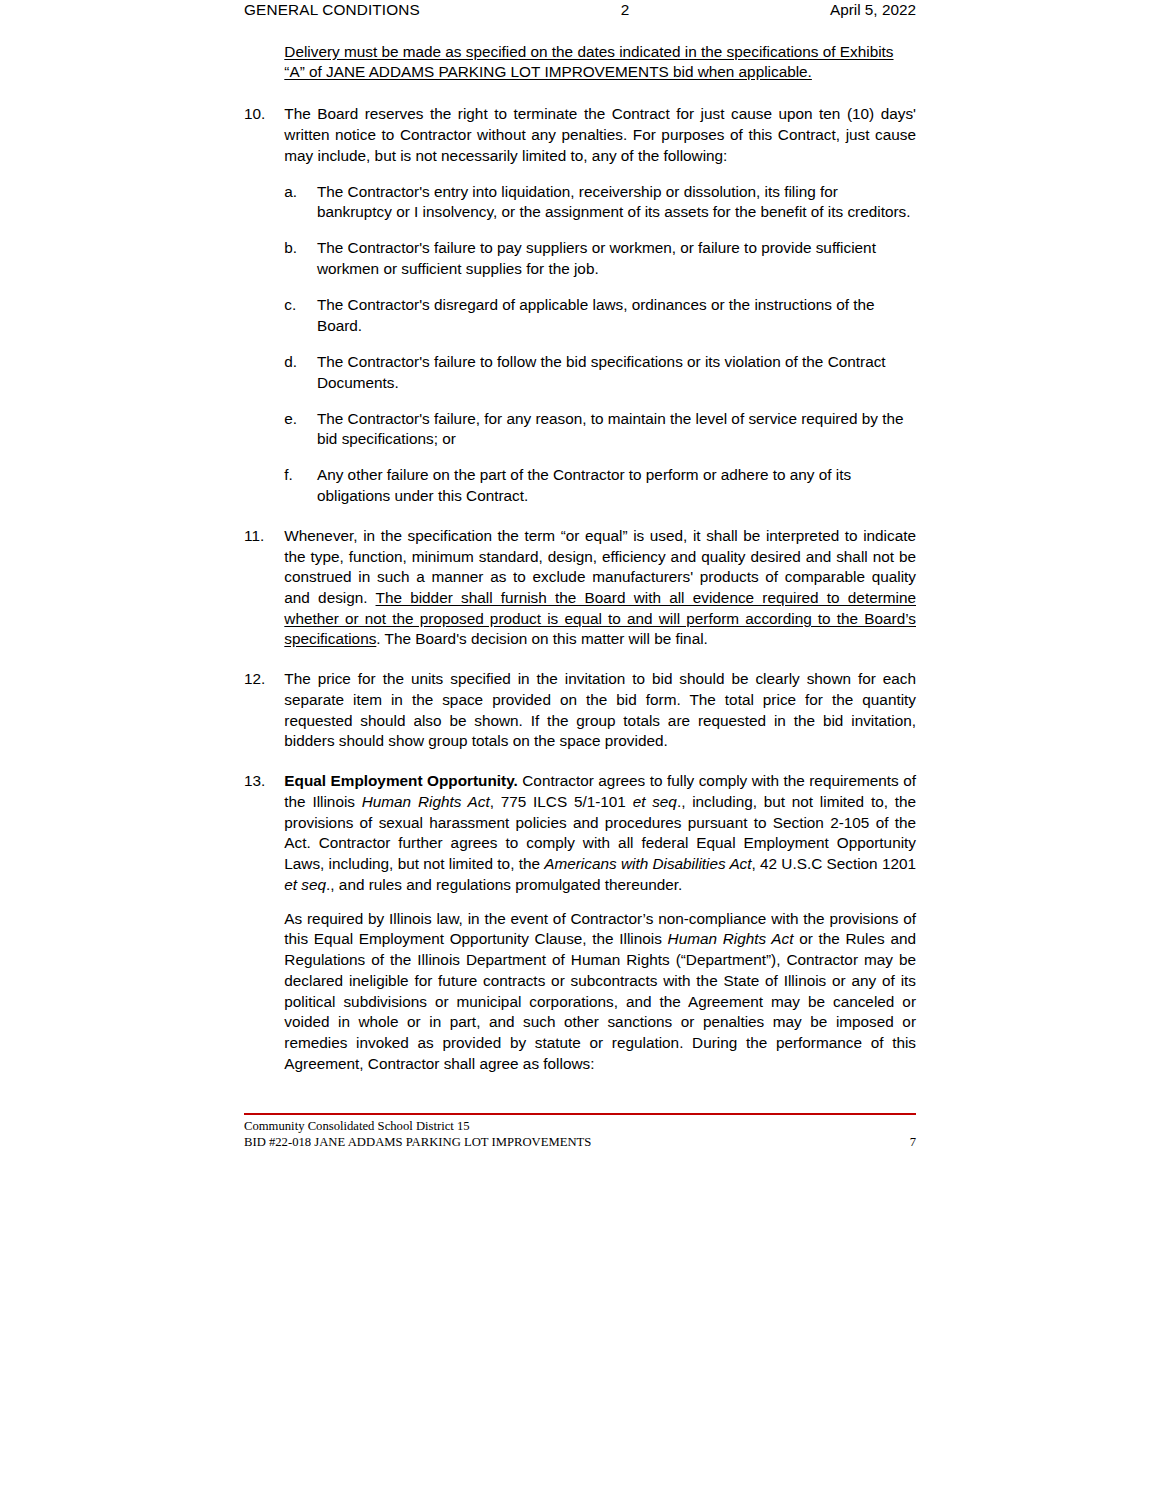GENERAL CONDITIONS
2
April 5, 2022
Delivery must be made as specified on the dates indicated in the specifications of Exhibits “A” of JANE ADDAMS PARKING LOT IMPROVEMENTS bid when applicable.
10. The Board reserves the right to terminate the Contract for just cause upon ten (10) days' written notice to Contractor without any penalties. For purposes of this Contract, just cause may include, but is not necessarily limited to, any of the following:
a. The Contractor's entry into liquidation, receivership or dissolution, its filing for bankruptcy or I insolvency, or the assignment of its assets for the benefit of its creditors.
b. The Contractor's failure to pay suppliers or workmen, or failure to provide sufficient workmen or sufficient supplies for the job.
c. The Contractor's disregard of applicable laws, ordinances or the instructions of the Board.
d. The Contractor's failure to follow the bid specifications or its violation of the Contract Documents.
e. The Contractor's failure, for any reason, to maintain the level of service required by the bid specifications; or
f. Any other failure on the part of the Contractor to perform or adhere to any of its obligations under this Contract.
11. Whenever, in the specification the term “or equal” is used, it shall be interpreted to indicate the type, function, minimum standard, design, efficiency and quality desired and shall not be construed in such a manner as to exclude manufacturers' products of comparable quality and design. The bidder shall furnish the Board with all evidence required to determine whether or not the proposed product is equal to and will perform according to the Board’s specifications. The Board's decision on this matter will be final.
12. The price for the units specified in the invitation to bid should be clearly shown for each separate item in the space provided on the bid form. The total price for the quantity requested should also be shown. If the group totals are requested in the bid invitation, bidders should show group totals on the space provided.
13. Equal Employment Opportunity. Contractor agrees to fully comply with the requirements of the Illinois Human Rights Act, 775 ILCS 5/1-101 et seq., including, but not limited to, the provisions of sexual harassment policies and procedures pursuant to Section 2-105 of the Act. Contractor further agrees to comply with all federal Equal Employment Opportunity Laws, including, but not limited to, the Americans with Disabilities Act, 42 U.S.C Section 1201 et seq., and rules and regulations promulgated thereunder.
As required by Illinois law, in the event of Contractor’s non-compliance with the provisions of this Equal Employment Opportunity Clause, the Illinois Human Rights Act or the Rules and Regulations of the Illinois Department of Human Rights (“Department”), Contractor may be declared ineligible for future contracts or subcontracts with the State of Illinois or any of its political subdivisions or municipal corporations, and the Agreement may be canceled or voided in whole or in part, and such other sanctions or penalties may be imposed or remedies invoked as provided by statute or regulation. During the performance of this Agreement, Contractor shall agree as follows:
Community Consolidated School District 15
BID #22-018 JANE ADDAMS PARKING LOT IMPROVEMENTS 7